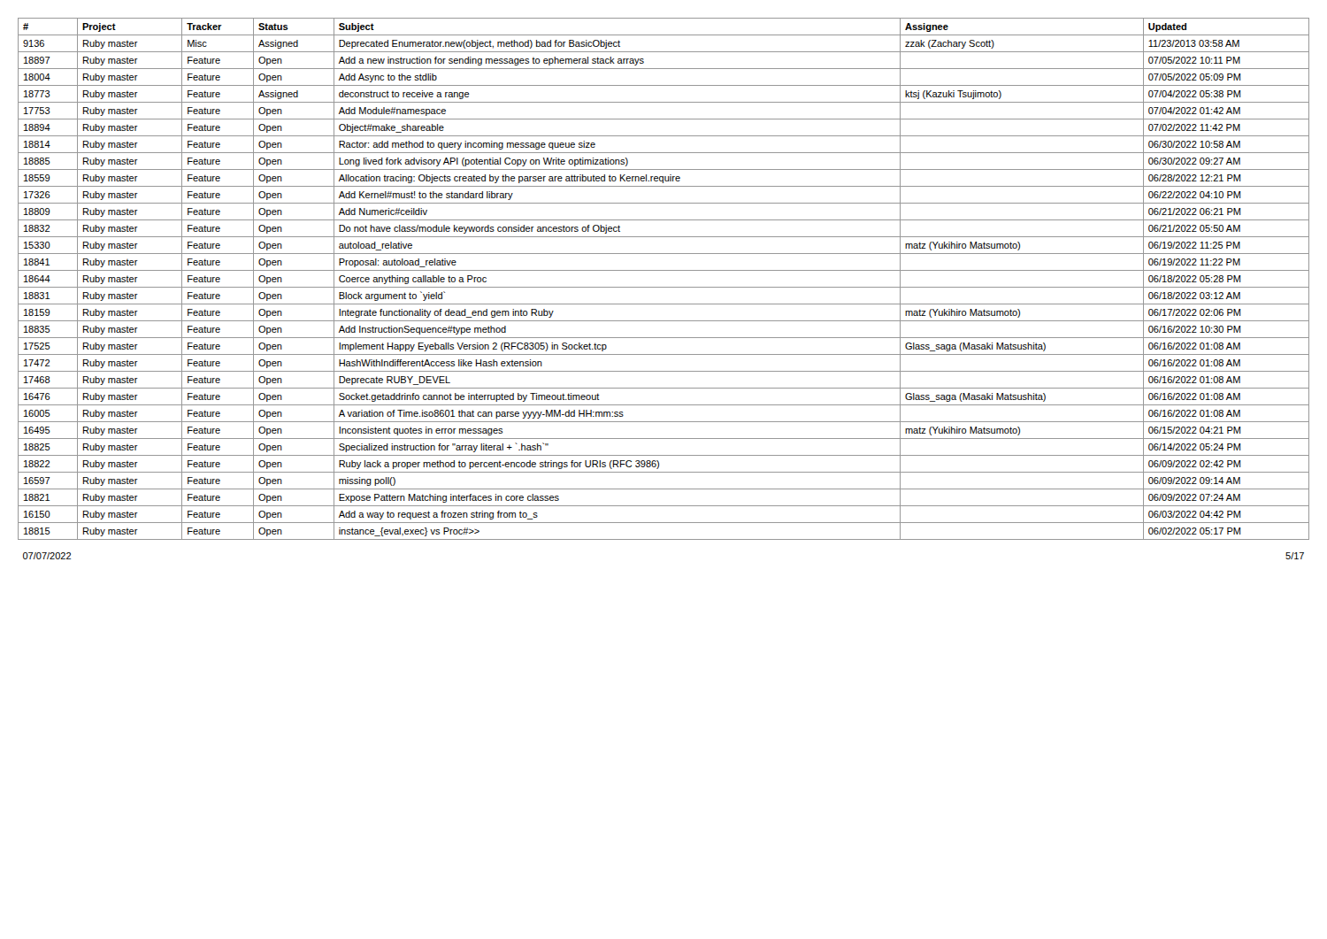| # | Project | Tracker | Status | Subject | Assignee | Updated |
| --- | --- | --- | --- | --- | --- | --- |
| 9136 | Ruby master | Misc | Assigned | Deprecated Enumerator.new(object, method) bad for BasicObject | zzak (Zachary Scott) | 11/23/2013 03:58 AM |
| 18897 | Ruby master | Feature | Open | Add a new instruction for sending messages to ephemeral stack arrays | | 07/05/2022 10:11 PM |
| 18004 | Ruby master | Feature | Open | Add Async to the stdlib | | 07/05/2022 05:09 PM |
| 18773 | Ruby master | Feature | Assigned | deconstruct to receive a range | ktsj (Kazuki Tsujimoto) | 07/04/2022 05:38 PM |
| 17753 | Ruby master | Feature | Open | Add Module#namespace | | 07/04/2022 01:42 AM |
| 18894 | Ruby master | Feature | Open | Object#make_shareable | | 07/02/2022 11:42 PM |
| 18814 | Ruby master | Feature | Open | Ractor: add method to query incoming message queue size | | 06/30/2022 10:58 AM |
| 18885 | Ruby master | Feature | Open | Long lived fork advisory API (potential Copy on Write optimizations) | | 06/30/2022 09:27 AM |
| 18559 | Ruby master | Feature | Open | Allocation tracing: Objects created by the parser are attributed to Kernel.require | | 06/28/2022 12:21 PM |
| 17326 | Ruby master | Feature | Open | Add Kernel#must! to the standard library | | 06/22/2022 04:10 PM |
| 18809 | Ruby master | Feature | Open | Add Numeric#ceildiv | | 06/21/2022 06:21 PM |
| 18832 | Ruby master | Feature | Open | Do not have class/module keywords consider ancestors of Object | | 06/21/2022 05:50 AM |
| 15330 | Ruby master | Feature | Open | autoload_relative | matz (Yukihiro Matsumoto) | 06/19/2022 11:25 PM |
| 18841 | Ruby master | Feature | Open | Proposal: autoload_relative | | 06/19/2022 11:22 PM |
| 18644 | Ruby master | Feature | Open | Coerce anything callable to a Proc | | 06/18/2022 05:28 PM |
| 18831 | Ruby master | Feature | Open | Block argument to `yield` | | 06/18/2022 03:12 AM |
| 18159 | Ruby master | Feature | Open | Integrate functionality of dead_end gem into Ruby | matz (Yukihiro Matsumoto) | 06/17/2022 02:06 PM |
| 18835 | Ruby master | Feature | Open | Add InstructionSequence#type method | | 06/16/2022 10:30 PM |
| 17525 | Ruby master | Feature | Open | Implement Happy Eyeballs Version 2 (RFC8305) in Socket.tcp | Glass_saga (Masaki Matsushita) | 06/16/2022 01:08 AM |
| 17472 | Ruby master | Feature | Open | HashWithIndifferentAccess like Hash extension | | 06/16/2022 01:08 AM |
| 17468 | Ruby master | Feature | Open | Deprecate RUBY_DEVEL | | 06/16/2022 01:08 AM |
| 16476 | Ruby master | Feature | Open | Socket.getaddrinfo cannot be interrupted by Timeout.timeout | Glass_saga (Masaki Matsushita) | 06/16/2022 01:08 AM |
| 16005 | Ruby master | Feature | Open | A variation of Time.iso8601 that can parse yyyy-MM-dd HH:mm:ss | | 06/16/2022 01:08 AM |
| 16495 | Ruby master | Feature | Open | Inconsistent quotes in error messages | matz (Yukihiro Matsumoto) | 06/15/2022 04:21 PM |
| 18825 | Ruby master | Feature | Open | Specialized instruction for "array literal + `.hash`" | | 06/14/2022 05:24 PM |
| 18822 | Ruby master | Feature | Open | Ruby lack a proper method to percent-encode strings for URIs (RFC 3986) | | 06/09/2022 02:42 PM |
| 16597 | Ruby master | Feature | Open | missing poll() | | 06/09/2022 09:14 AM |
| 18821 | Ruby master | Feature | Open | Expose Pattern Matching interfaces in core classes | | 06/09/2022 07:24 AM |
| 16150 | Ruby master | Feature | Open | Add a way to request a frozen string from to_s | | 06/03/2022 04:42 PM |
| 18815 | Ruby master | Feature | Open | instance_{eval,exec} vs Proc#>> | | 06/02/2022 05:17 PM |
| 07/07/2022 | 5/17 |